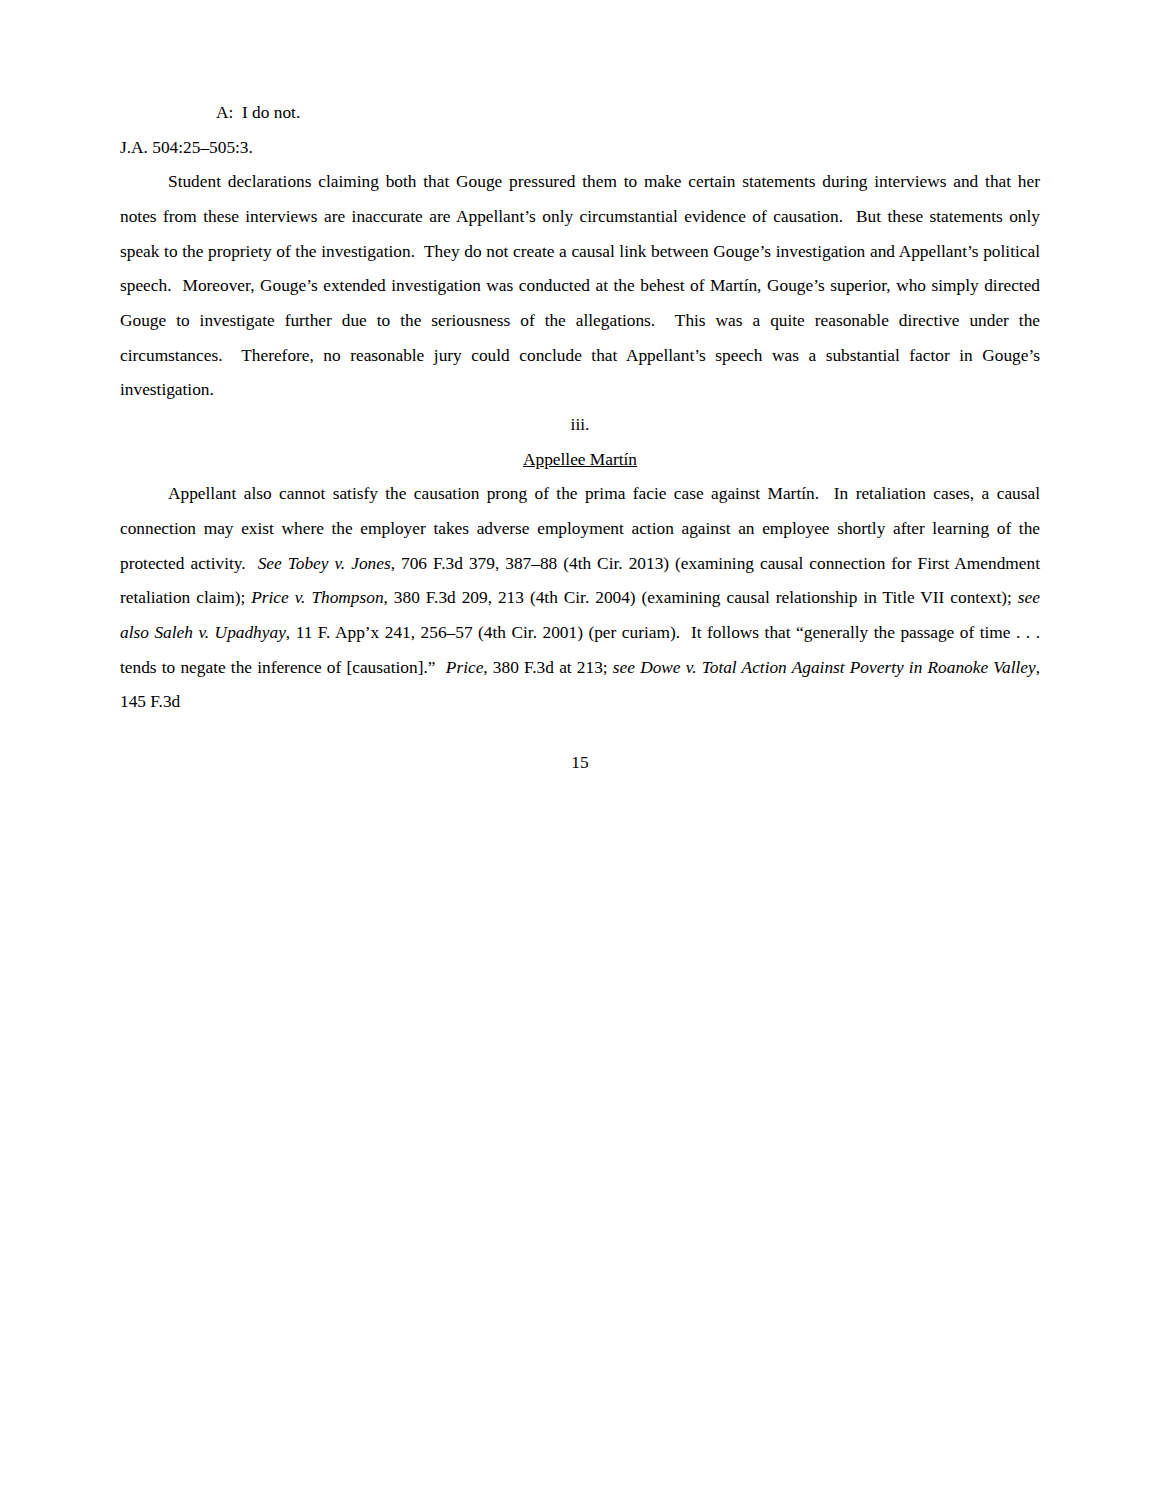A: I do not.
J.A. 504:25–505:3.
Student declarations claiming both that Gouge pressured them to make certain statements during interviews and that her notes from these interviews are inaccurate are Appellant’s only circumstantial evidence of causation. But these statements only speak to the propriety of the investigation. They do not create a causal link between Gouge’s investigation and Appellant’s political speech. Moreover, Gouge’s extended investigation was conducted at the behest of Martín, Gouge’s superior, who simply directed Gouge to investigate further due to the seriousness of the allegations. This was a quite reasonable directive under the circumstances. Therefore, no reasonable jury could conclude that Appellant’s speech was a substantial factor in Gouge’s investigation.
iii.
Appellee Martín
Appellant also cannot satisfy the causation prong of the prima facie case against Martín. In retaliation cases, a causal connection may exist where the employer takes adverse employment action against an employee shortly after learning of the protected activity. See Tobey v. Jones, 706 F.3d 379, 387–88 (4th Cir. 2013) (examining causal connection for First Amendment retaliation claim); Price v. Thompson, 380 F.3d 209, 213 (4th Cir. 2004) (examining causal relationship in Title VII context); see also Saleh v. Upadhyay, 11 F. App’x 241, 256–57 (4th Cir. 2001) (per curiam). It follows that “generally the passage of time . . . tends to negate the inference of [causation].” Price, 380 F.3d at 213; see Dowe v. Total Action Against Poverty in Roanoke Valley, 145 F.3d
15